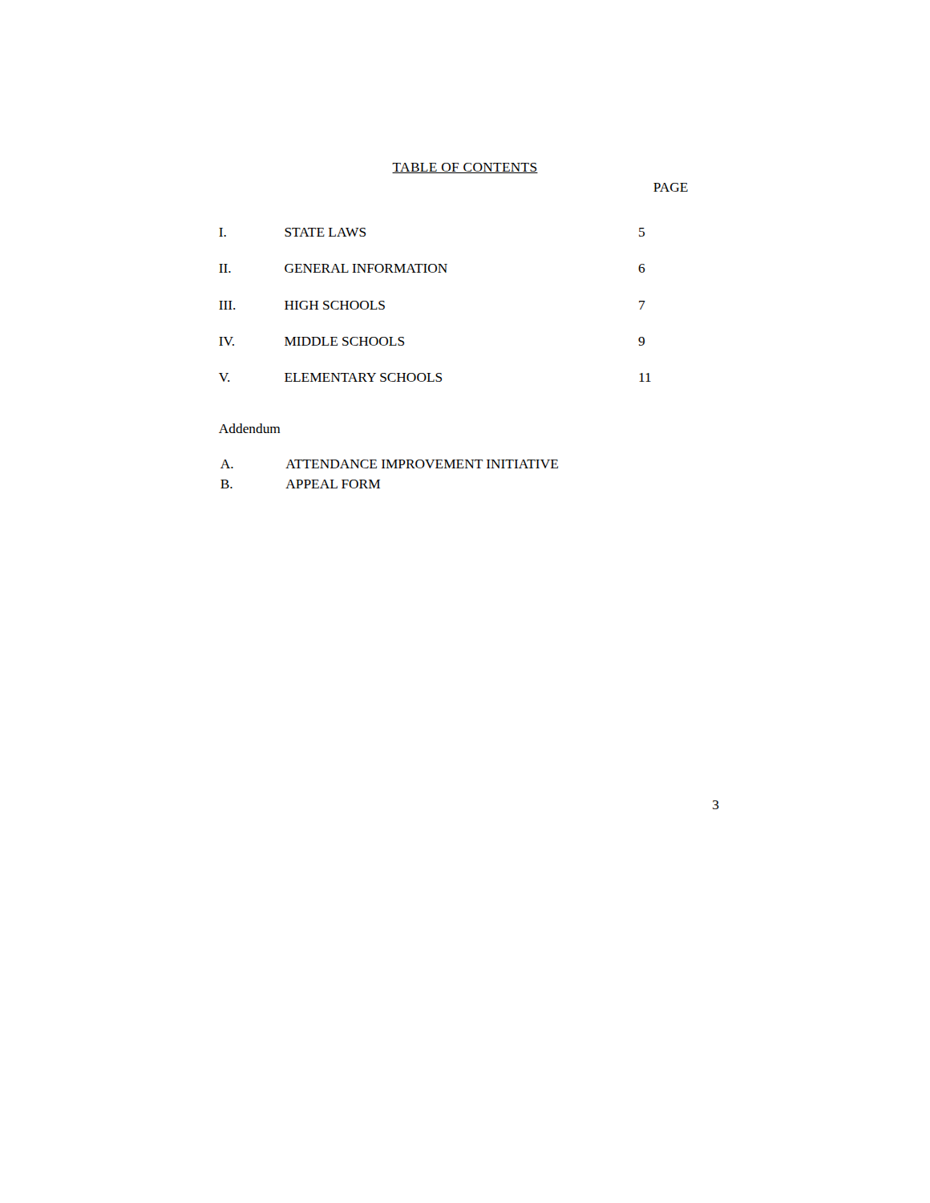TABLE OF CONTENTS
PAGE
| I. | STATE LAWS | 5 |
| II. | GENERAL INFORMATION | 6 |
| III. | HIGH SCHOOLS | 7 |
| IV. | MIDDLE SCHOOLS | 9 |
| V. | ELEMENTARY SCHOOLS | 11 |
Addendum
| A. | ATTENDANCE IMPROVEMENT INITIATIVE |
| B. | APPEAL FORM |
3